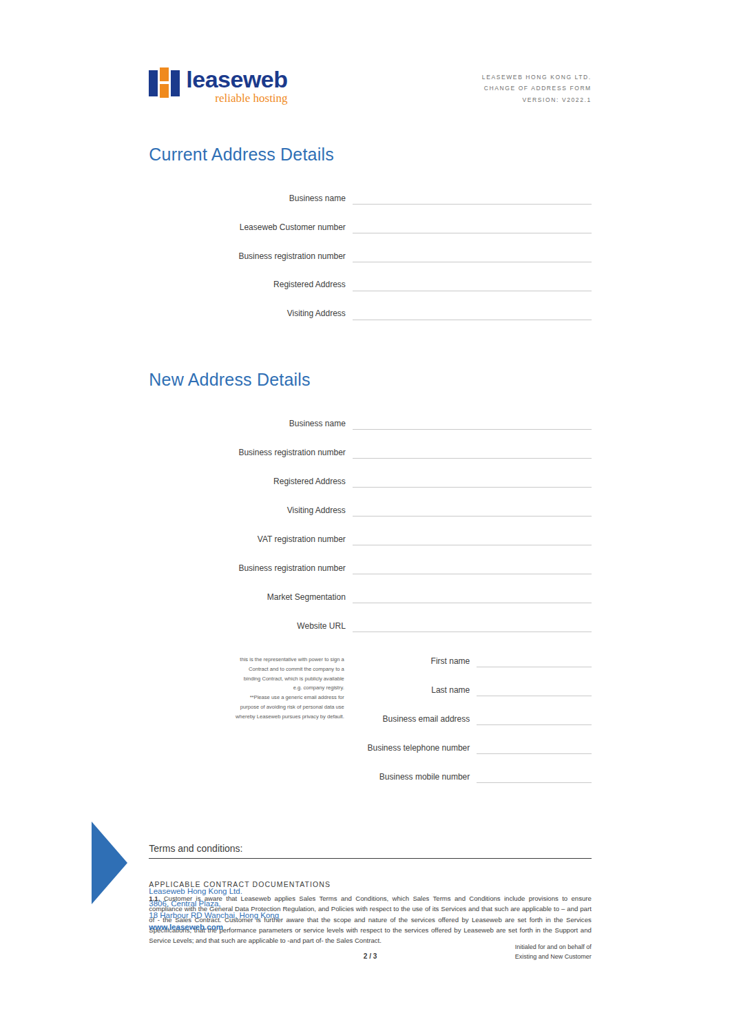leaseweb
reliable hosting
Leaseweb Hong Kong Ltd.
Change of Address Form
Version: V2022.1
Current Address Details
Business name
Leaseweb Customer number
Business registration number
Registered Address
Visiting Address
New Address Details
Business name
Business registration number
Registered Address
Visiting Address
VAT registration number
Business registration number
Market Segmentation
Website URL
this is the representative with power to sign a
Contract and to commit the company to a
binding Contract, which is publicly available
e.g. company registry.
**Please use a generic email address for
purpose of avoiding risk of personal data use
whereby Leaseweb pursues privacy by default.
First name
Last name
Business email address
Business telephone number
Business mobile number
Terms and conditions:
Applicable Contract Documentations
1.1. Customer is aware that Leaseweb applies Sales Terms and Conditions, which Sales Terms and Conditions include provisions to ensure compliance with the General Data Protection Regulation, and Policies with respect to the use of its Services and that such are applicable to – and part of - the Sales Contract. Customer is further aware that the scope and nature of the services offered by Leaseweb are set forth in the Services Specifications, that the performance parameters or service levels with respect to the services offered by Leaseweb are set forth in the Support and Service Levels; and that such are applicable to -and part of- the Sales Contract.
Leaseweb Hong Kong Ltd.
3806, Central Plaza,
18 Harbour RD Wanchai, Hong Kong
www.leaseweb.com
2 / 3
Initialed for and on behalf of
Existing and New Customer